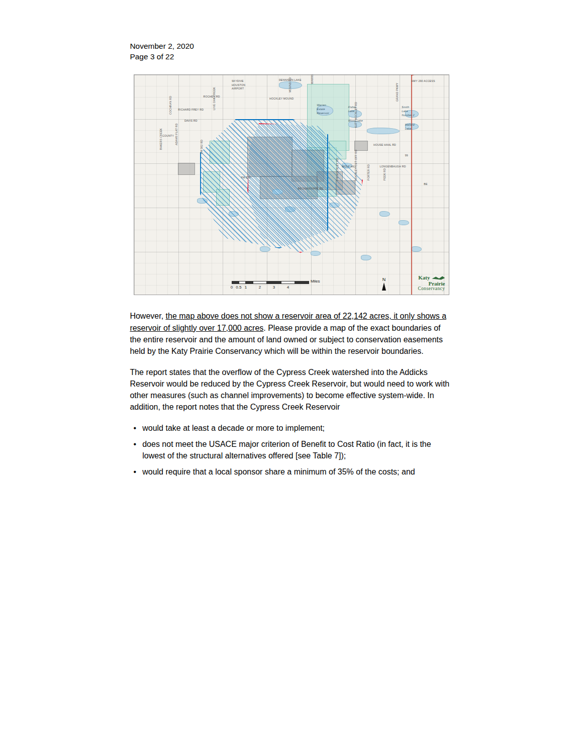November 2, 2020
Page 3 of 22
Skydive
Houston
Airport Dennison Lake Rochen Rd Hockley Mound Mound Rd Warren Ranch Rd Warren
Estate
Reservoir Fisher
Lake Wood Lake Smith
Lake
Number 2 Mallard
Lake Grand Pkwy Richard Frey Rd Davis Rd Cochran Rd Live Oak Creek County Adams Flat Rd FM 362 Rd Bakers Creek Katy Hockley Rd House Hahl Rd Wolf Hill Longenbaugh Rd 99 FM 529 Beckendorff Rd FM Hockley Rd Hockley Cut-Off Rd Porter Rd Peek Rd Be Hwy 290 Access
0 0.5 1 2 3 4
Miles
N
Katy Prairie Conservancy
However, the map above does not show a reservoir area of 22,142 acres, it only shows a reservoir of slightly over 17,000 acres. Please provide a map of the exact boundaries of the entire reservoir and the amount of land owned or subject to conservation easements held by the Katy Prairie Conservancy which will be within the reservoir boundaries.
The report states that the overflow of the Cypress Creek watershed into the Addicks Reservoir would be reduced by the Cypress Creek Reservoir, but would need to work with other measures (such as channel improvements) to become effective system-wide. In addition, the report notes that the Cypress Creek Reservoir
would take at least a decade or more to implement;
does not meet the USACE major criterion of Benefit to Cost Ratio (in fact, it is the lowest of the structural alternatives offered [see Table 7]);
would require that a local sponsor share a minimum of 35% of the costs; and